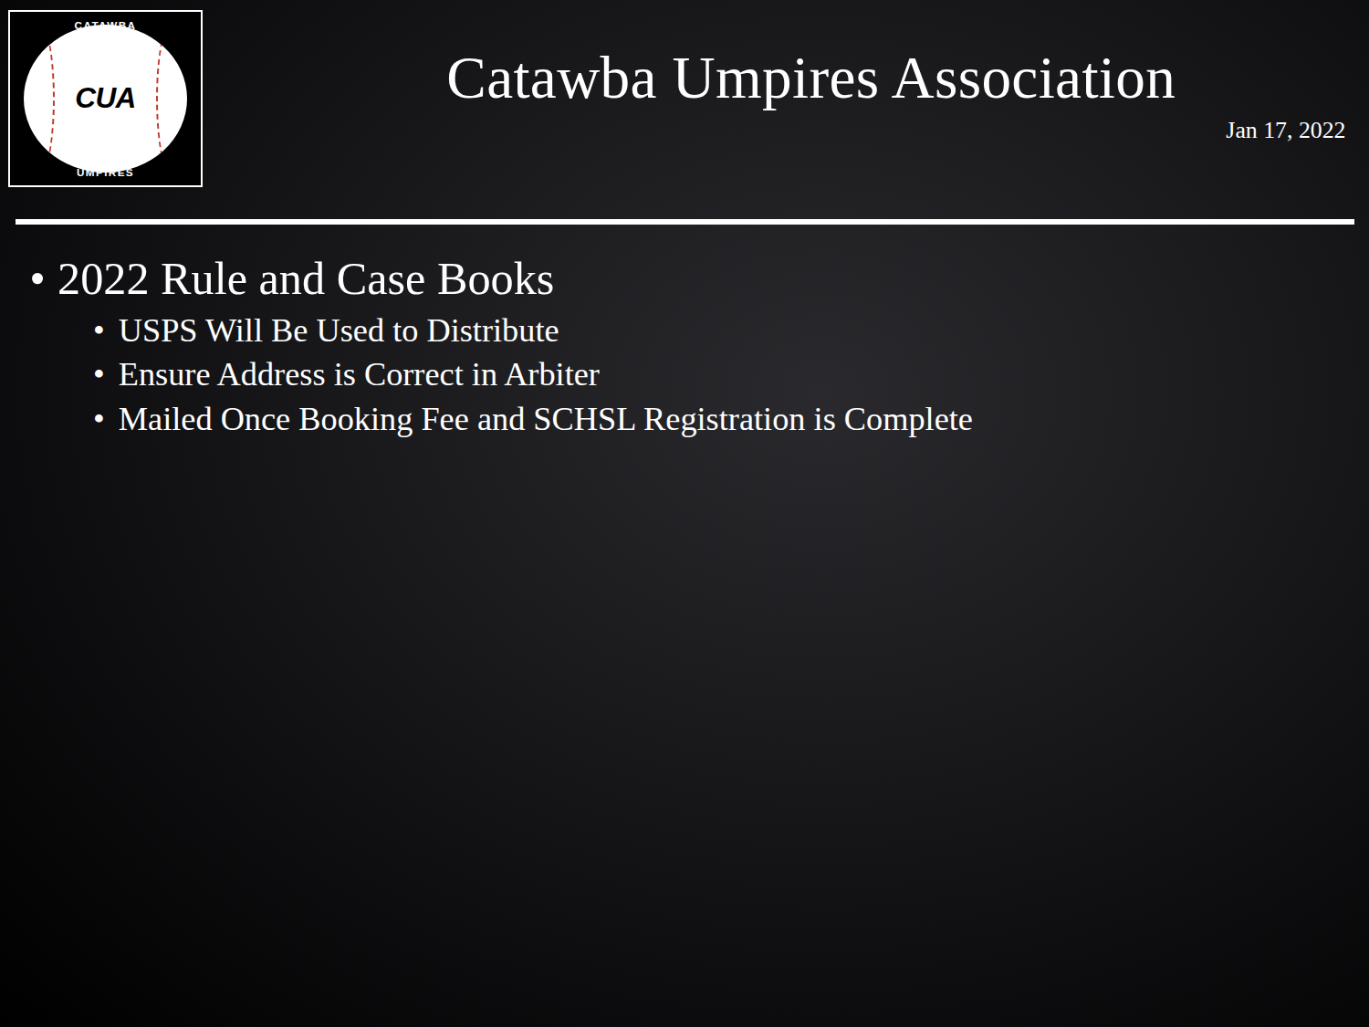CATAWBA
CUA
UMPIRES
Catawba Umpires Association
Jan 17, 2022
2022 Rule and Case Books
USPS Will Be Used to Distribute
Ensure Address is Correct in Arbiter
Mailed Once Booking Fee and SCHSL Registration is Complete